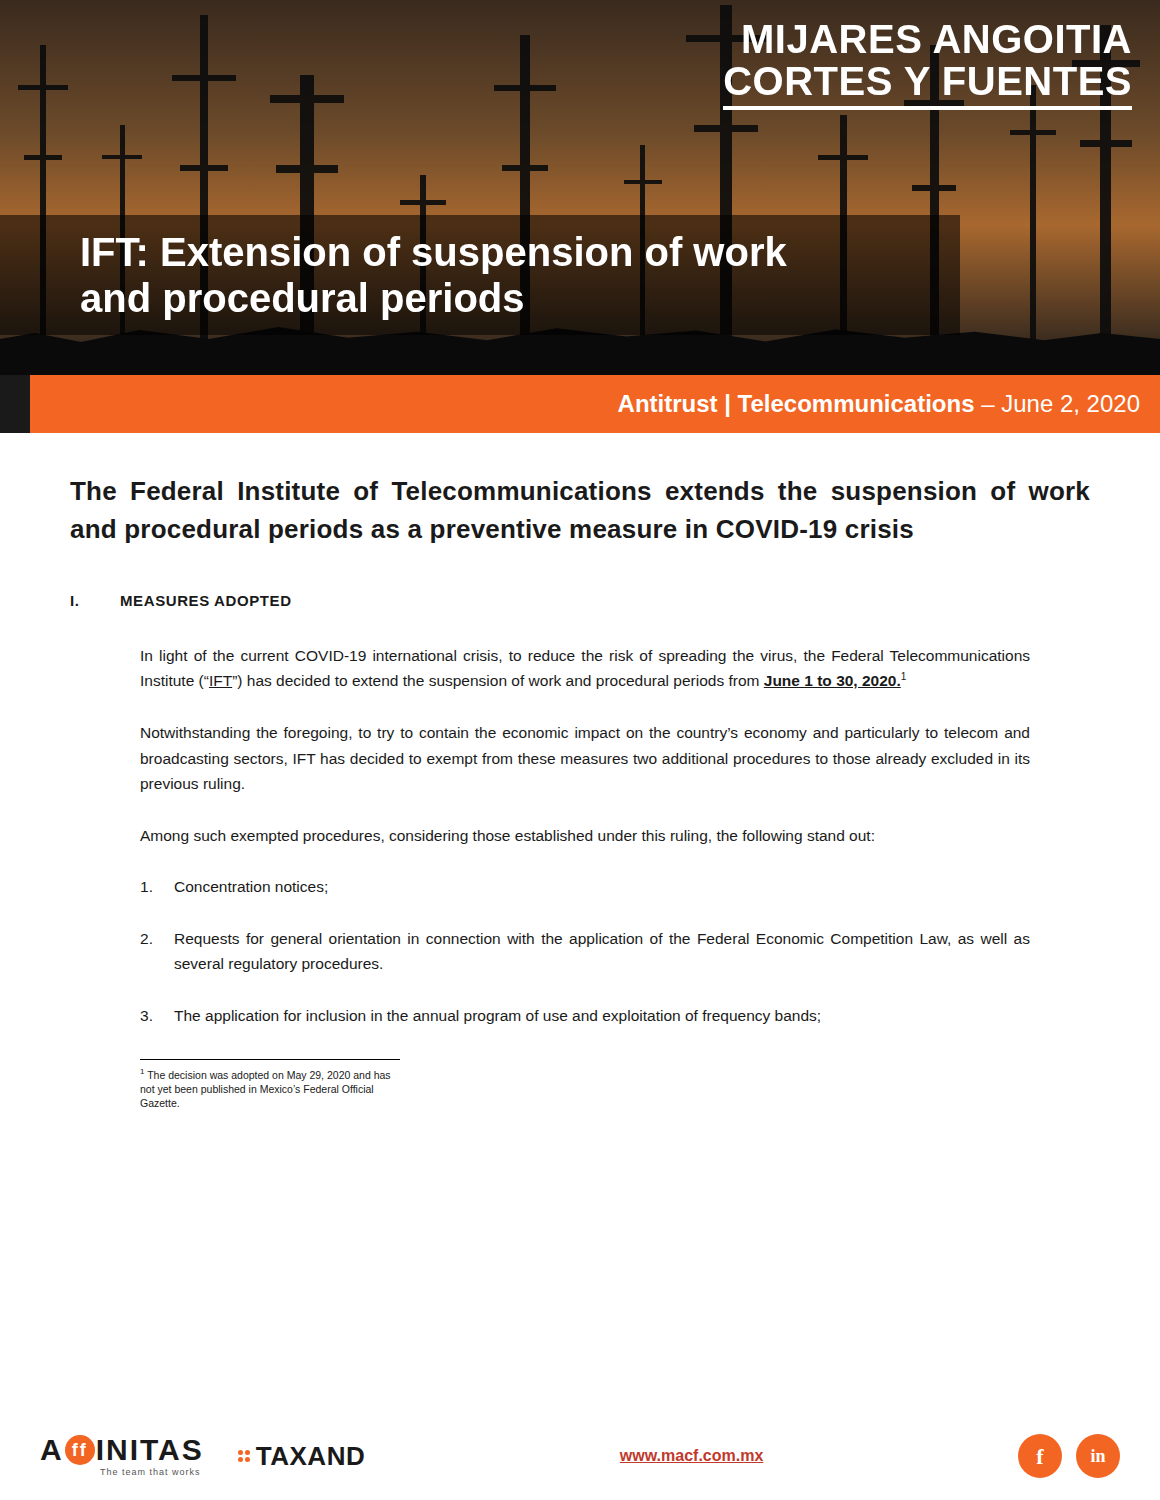MIJARES ANGOITIA
CORTES Y FUENTES
IFT: Extension of suspension of work
and procedural periods
Antitrust | Telecommunications – June 2, 2020
The Federal Institute of Telecommunications extends the suspension of work and procedural periods as a preventive measure in COVID-19 crisis
I. MEASURES ADOPTED
In light of the current COVID-19 international crisis, to reduce the risk of spreading the virus, the Federal Telecommunications Institute (“IFT”) has decided to extend the suspension of work and procedural periods from June 1 to 30, 2020.1
Notwithstanding the foregoing, to try to contain the economic impact on the country’s economy and particularly to telecom and broadcasting sectors, IFT has decided to exempt from these measures two additional procedures to those already excluded in its previous ruling.
Among such exempted procedures, considering those established under this ruling, the following stand out:
Concentration notices;
Requests for general orientation in connection with the application of the Federal Economic Competition Law, as well as several regulatory procedures.
The application for inclusion in the annual program of use and exploitation of frequency bands;
1 The decision was adopted on May 29, 2020 and has not yet been published in Mexico’s Federal Official Gazette.
Aff INITAS
The team that works
TAXAND
www.macf.com.mx
f
in